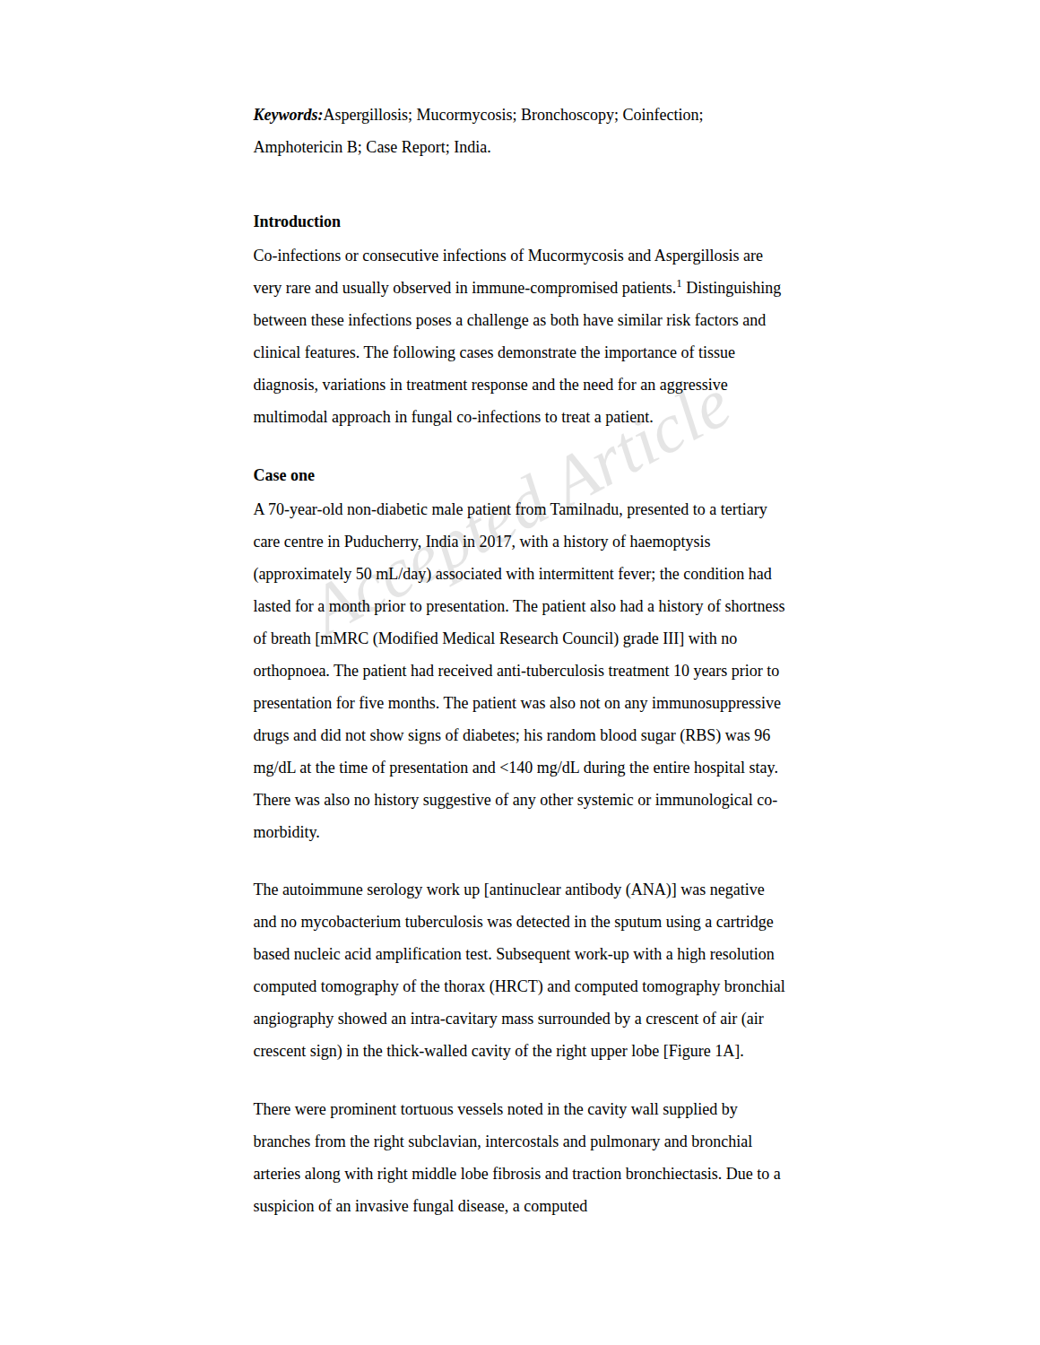Accepted Article
Keywords: Aspergillosis; Mucormycosis; Bronchoscopy; Coinfection; Amphotericin B; Case Report; India.
Introduction
Co-infections or consecutive infections of Mucormycosis and Aspergillosis are very rare and usually observed in immune-compromised patients.1 Distinguishing between these infections poses a challenge as both have similar risk factors and clinical features. The following cases demonstrate the importance of tissue diagnosis, variations in treatment response and the need for an aggressive multimodal approach in fungal co-infections to treat a patient.
Case one
A 70-year-old non-diabetic male patient from Tamilnadu, presented to a tertiary care centre in Puducherry, India in 2017, with a history of haemoptysis (approximately 50 mL/day) associated with intermittent fever; the condition had lasted for a month prior to presentation. The patient also had a history of shortness of breath [mMRC (Modified Medical Research Council) grade III] with no orthopnoea. The patient had received anti-tuberculosis treatment 10 years prior to presentation for five months. The patient was also not on any immunosuppressive drugs and did not show signs of diabetes; his random blood sugar (RBS) was 96 mg/dL at the time of presentation and <140 mg/dL during the entire hospital stay. There was also no history suggestive of any other systemic or immunological co-morbidity.
The autoimmune serology work up [antinuclear antibody (ANA)] was negative and no mycobacterium tuberculosis was detected in the sputum using a cartridge based nucleic acid amplification test. Subsequent work-up with a high resolution computed tomography of the thorax (HRCT) and computed tomography bronchial angiography showed an intra-cavitary mass surrounded by a crescent of air (air crescent sign) in the thick-walled cavity of the right upper lobe [Figure 1A].
There were prominent tortuous vessels noted in the cavity wall supplied by branches from the right subclavian, intercostals and pulmonary and bronchial arteries along with right middle lobe fibrosis and traction bronchiectasis. Due to a suspicion of an invasive fungal disease, a computed